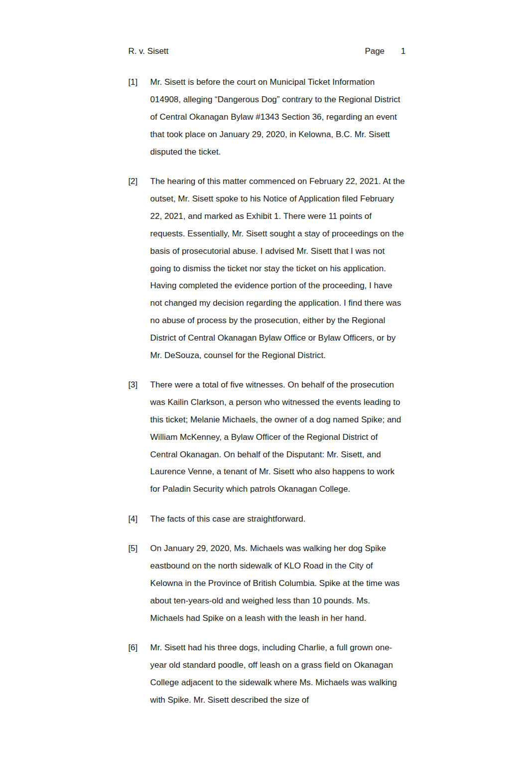R. v. Sisett
Page 1
[1] Mr. Sisett is before the court on Municipal Ticket Information 014908, alleging “Dangerous Dog” contrary to the Regional District of Central Okanagan Bylaw #1343 Section 36, regarding an event that took place on January 29, 2020, in Kelowna, B.C. Mr. Sisett disputed the ticket.
[2] The hearing of this matter commenced on February 22, 2021. At the outset, Mr. Sisett spoke to his Notice of Application filed February 22, 2021, and marked as Exhibit 1. There were 11 points of requests. Essentially, Mr. Sisett sought a stay of proceedings on the basis of prosecutorial abuse. I advised Mr. Sisett that I was not going to dismiss the ticket nor stay the ticket on his application. Having completed the evidence portion of the proceeding, I have not changed my decision regarding the application. I find there was no abuse of process by the prosecution, either by the Regional District of Central Okanagan Bylaw Office or Bylaw Officers, or by Mr. DeSouza, counsel for the Regional District.
[3] There were a total of five witnesses. On behalf of the prosecution was Kailin Clarkson, a person who witnessed the events leading to this ticket; Melanie Michaels, the owner of a dog named Spike; and William McKenney, a Bylaw Officer of the Regional District of Central Okanagan. On behalf of the Disputant: Mr. Sisett, and Laurence Venne, a tenant of Mr. Sisett who also happens to work for Paladin Security which patrols Okanagan College.
[4] The facts of this case are straightforward.
[5] On January 29, 2020, Ms. Michaels was walking her dog Spike eastbound on the north sidewalk of KLO Road in the City of Kelowna in the Province of British Columbia. Spike at the time was about ten-years-old and weighed less than 10 pounds. Ms. Michaels had Spike on a leash with the leash in her hand.
[6] Mr. Sisett had his three dogs, including Charlie, a full grown one-year old standard poodle, off leash on a grass field on Okanagan College adjacent to the sidewalk where Ms. Michaels was walking with Spike. Mr. Sisett described the size of